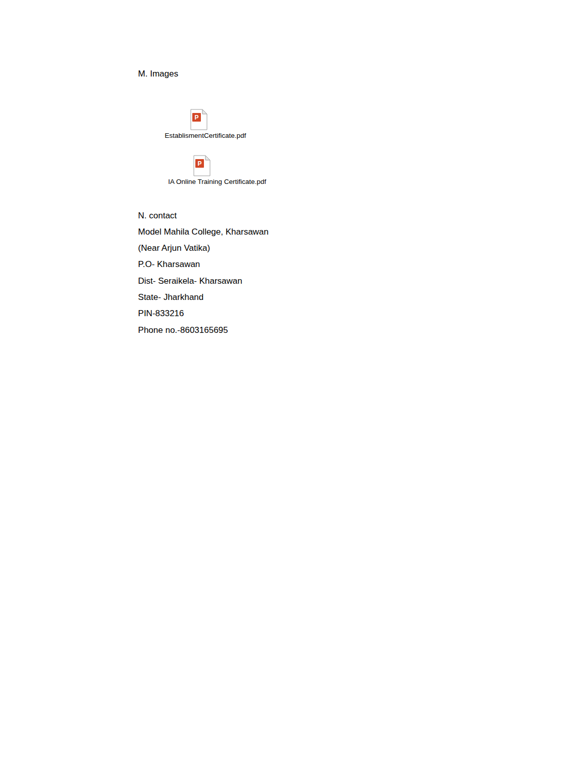M. Images
P
EstablismentCertificate.pdf
P
IA Online Training Certificate.pdf
N. contact
Model Mahila College, Kharsawan
(Near Arjun Vatika)
P.O- Kharsawan
Dist- Seraikela- Kharsawan
State- Jharkhand
PIN-833216
Phone no.-8603165695